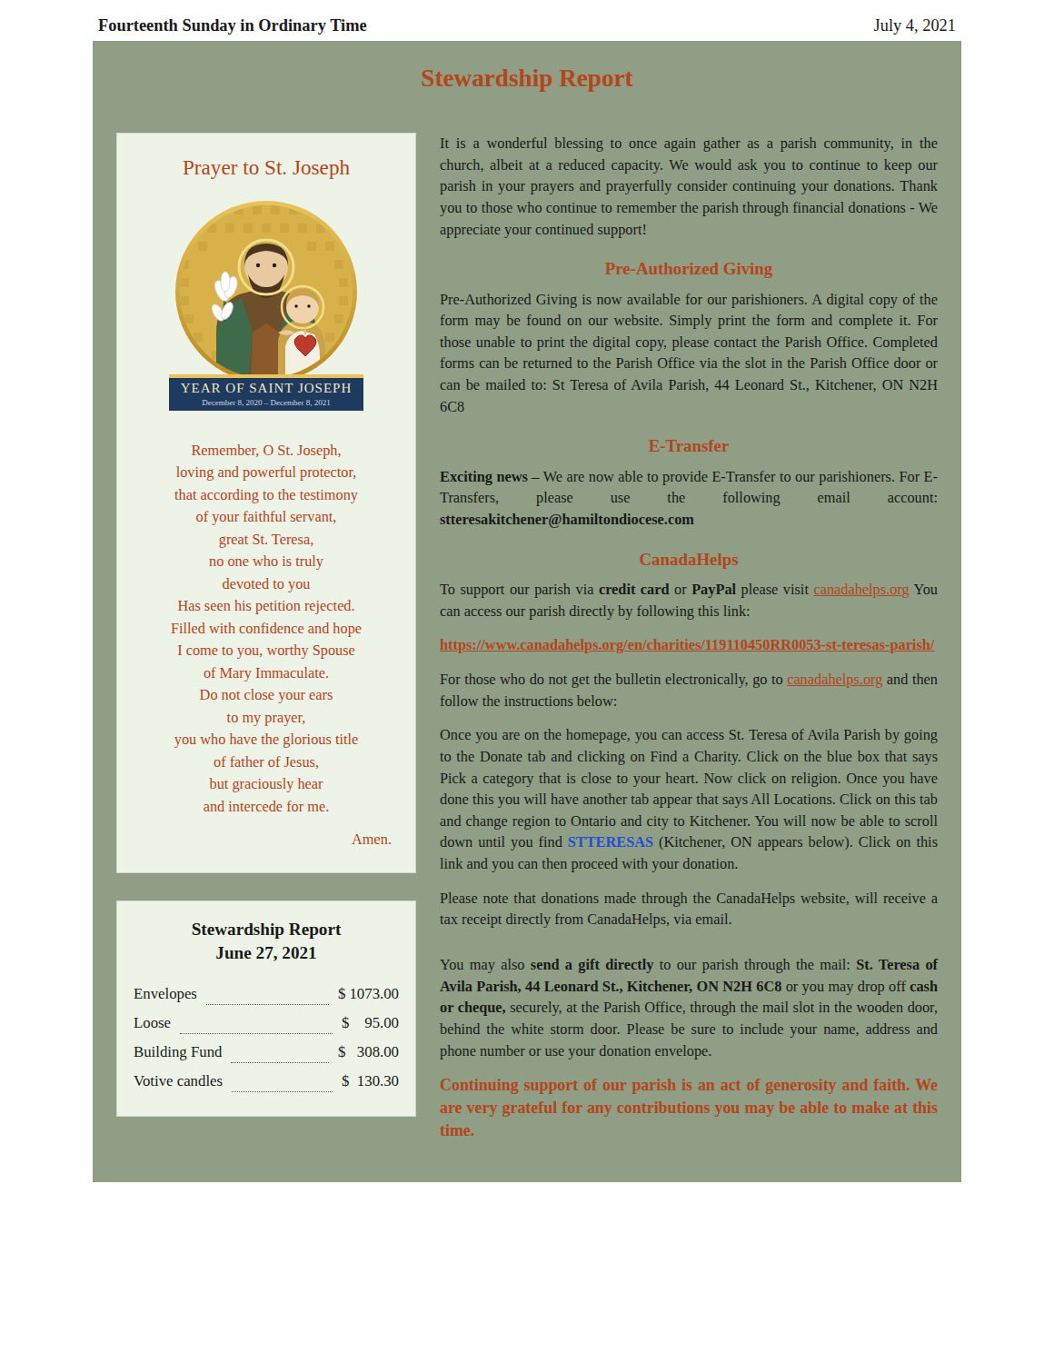Fourteenth Sunday in Ordinary Time
July 4, 2021
Stewardship Report
Prayer to St. Joseph
YEAR OF SAINT JOSEPH December 8, 2020 – December 8, 2021
Remember, O St. Joseph,
loving and powerful protector,
that according to the testimony
of your faithful servant,
great St. Teresa,
no one who is truly
devoted to you
Has seen his petition rejected.
Filled with confidence and hope
I come to you, worthy Spouse
of Mary Immaculate.
Do not close your ears
to my prayer,
you who have the glorious title
of father of Jesus,
but graciously hear
and intercede for me. Amen.
Stewardship Report
June 27, 2021
Envelopes $ 1073.00
Loose $ 95.00
Building Fund $ 308.00
Votive candles $ 130.30
It is a wonderful blessing to once again gather as a parish community, in the church, albeit at a reduced capacity. We would ask you to continue to keep our parish in your prayers and prayerfully consider continuing your donations. Thank you to those who continue to remember the parish through financial donations - We appreciate your continued support!
Pre-Authorized Giving
Pre-Authorized Giving is now available for our parishioners. A digital copy of the form may be found on our website. Simply print the form and complete it. For those unable to print the digital copy, please contact the Parish Office. Completed forms can be returned to the Parish Office via the slot in the Parish Office door or can be mailed to: St Teresa of Avila Parish, 44 Leonard St., Kitchener, ON N2H 6C8
E-Transfer
Exciting news – We are now able to provide E-Transfer to our parishioners. For E-Transfers, please use the following email account: stteresakitchener@hamiltondiocese.com
CanadaHelps
To support our parish via credit card or PayPal please visit canadahelps.org You can access our parish directly by following this link:
https://www.canadahelps.org/en/charities/119110450RR0053-st-teresas-parish/
For those who do not get the bulletin electronically, go to canadahelps.org and then follow the instructions below:
Once you are on the homepage, you can access St. Teresa of Avila Parish by going to the Donate tab and clicking on Find a Charity. Click on the blue box that says Pick a category that is close to your heart. Now click on religion. Once you have done this you will have another tab appear that says All Locations. Click on this tab and change region to Ontario and city to Kitchener. You will now be able to scroll down until you find STTERESAS (Kitchener, ON appears below). Click on this link and you can then proceed with your donation.
Please note that donations made through the CanadaHelps website, will receive a tax receipt directly from CanadaHelps, via email.
You may also send a gift directly to our parish through the mail: St. Teresa of Avila Parish, 44 Leonard St., Kitchener, ON N2H 6C8 or you may drop off cash or cheque, securely, at the Parish Office, through the mail slot in the wooden door, behind the white storm door. Please be sure to include your name, address and phone number or use your donation envelope.
Continuing support of our parish is an act of generosity and faith. We are very grateful for any contributions you may be able to make at this time.